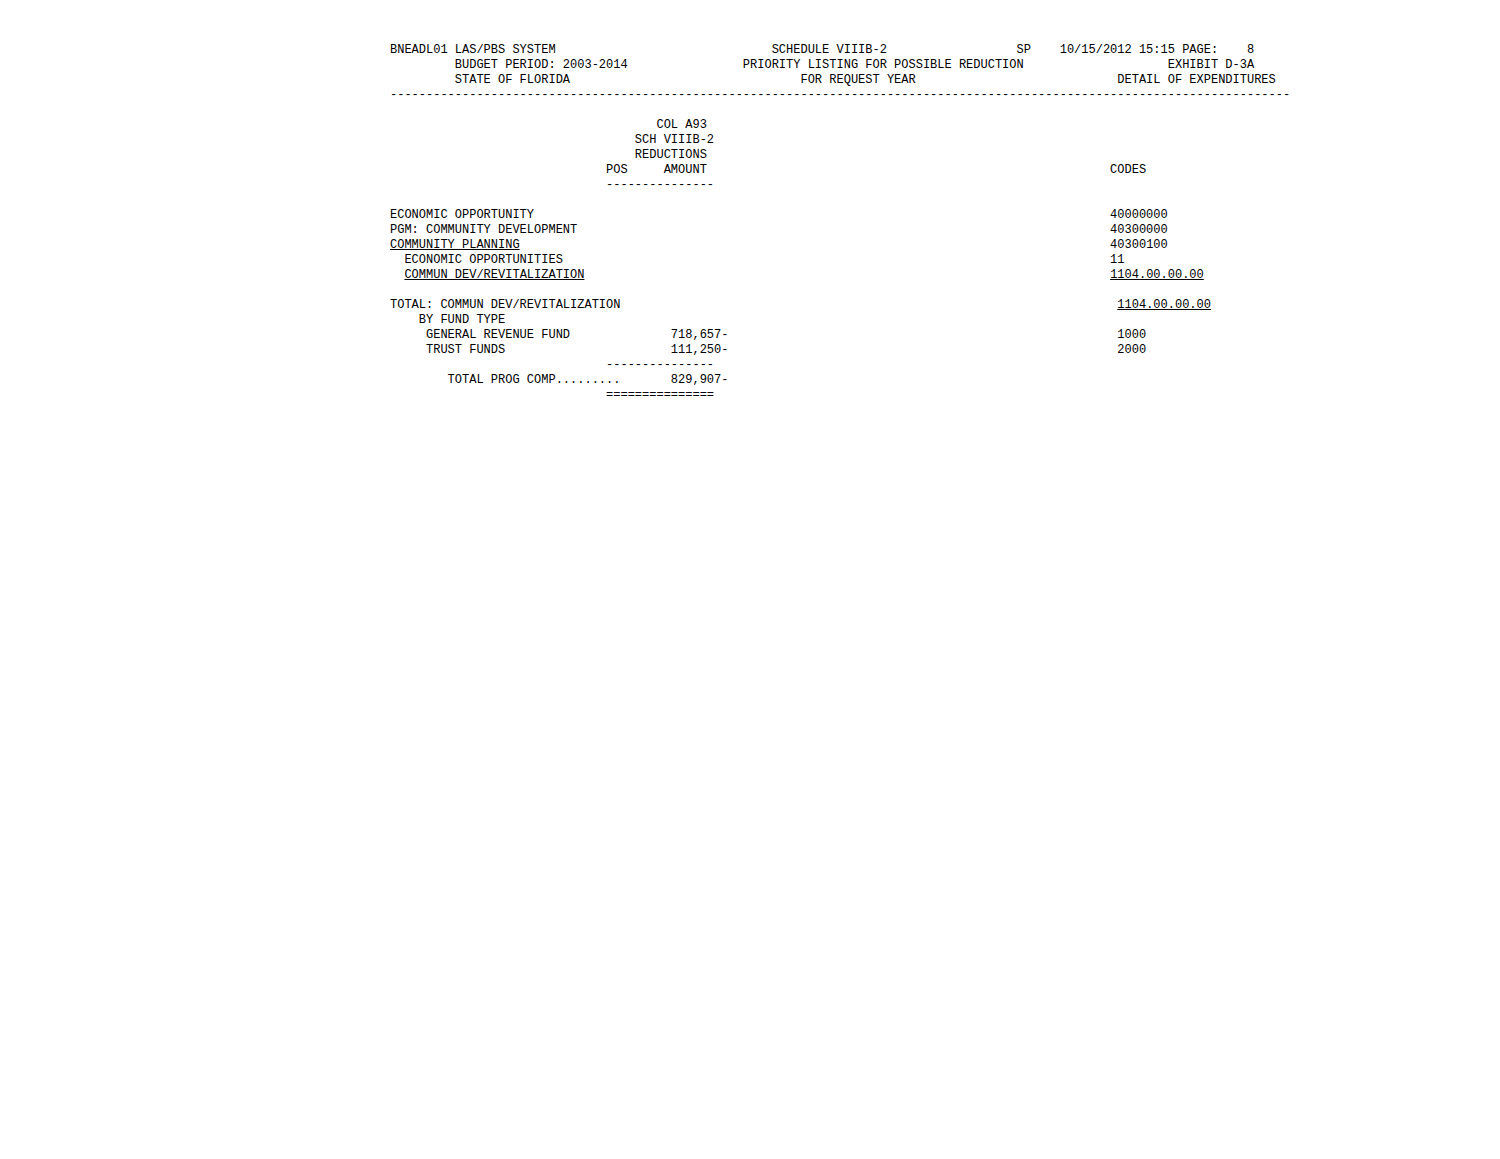BNEADL01 LAS/PBS SYSTEM                              SCHEDULE VIIIB-2                  SP    10/15/2012 15:15 PAGE:    8
         BUDGET PERIOD: 2003-2014                PRIORITY LISTING FOR POSSIBLE REDUCTION                    EXHIBIT D-3A
         STATE OF FLORIDA                                FOR REQUEST YEAR                            DETAIL OF EXPENDITURES
-----------------------------------------------------------------------------------------------------------------------------

                                     COL A93
                                  SCH VIIIB-2
                                  REDUCTIONS
                              POS     AMOUNT                                                        CODES
                              ---------------

ECONOMIC OPPORTUNITY                                                                                40000000
PGM: COMMUNITY DEVELOPMENT                                                                          40300000
COMMUNITY PLANNING                                                                                  40300100
  ECONOMIC OPPORTUNITIES                                                                            11
  COMMUN DEV/REVITALIZATION                                                                         1104.00.00.00

TOTAL: COMMUN DEV/REVITALIZATION                                                                     1104.00.00.00
    BY FUND TYPE
     GENERAL REVENUE FUND              718,657-                                                      1000
     TRUST FUNDS                       111,250-                                                      2000
                              ---------------
        TOTAL PROG COMP.........       829,907-
                              ===============